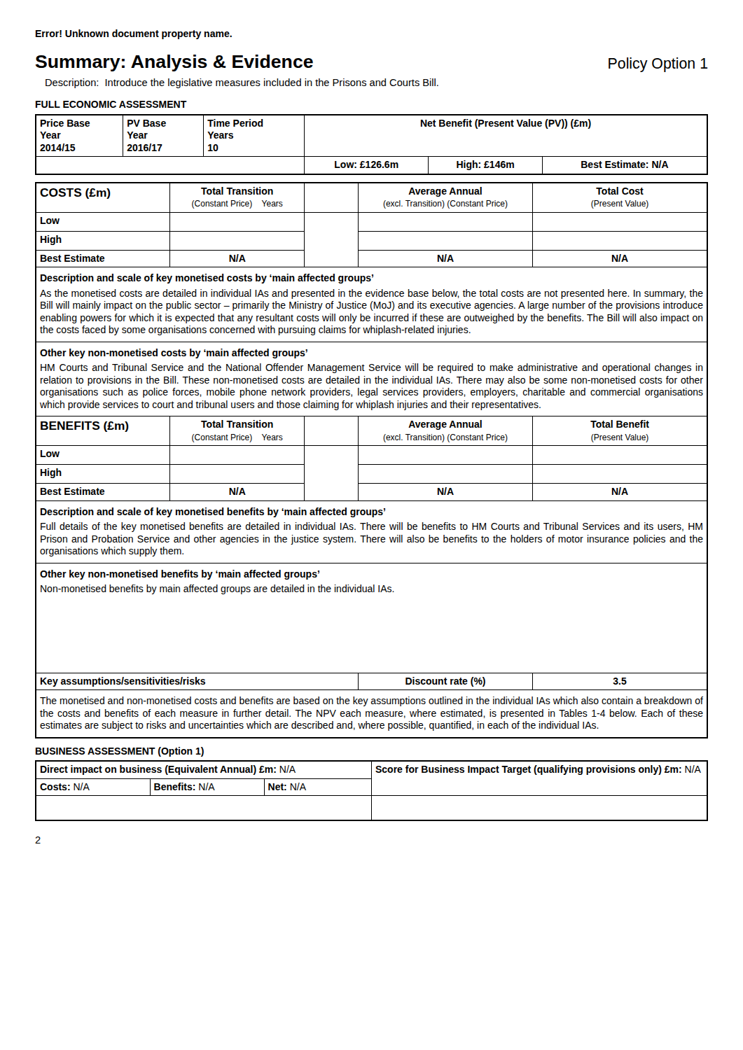Error! Unknown document property name.
Summary: Analysis & Evidence
Policy Option 1
Description: Introduce the legislative measures included in the Prisons and Courts Bill.
FULL ECONOMIC ASSESSMENT
| Price Base Year 2014/15 | PV Base Year 2016/17 | Time Period Years 10 | Net Benefit (Present Value (PV)) (£m) |
| | Low: £126.6m | High: £146m | Best Estimate: N/A |
| COSTS (£m) | Total Transition (Constant Price) Years | | Average Annual (excl. Transition) (Constant Price) | Total Cost (Present Value) |
| Low | | | | |
| High | | | |
| Best Estimate | N/A | N/A | N/A |
| Description and scale of key monetised costs by ‘main affected groups’ As the monetised costs are detailed in individual IAs and presented in the evidence base below, the total costs are not presented here. In summary, the Bill will mainly impact on the public sector – primarily the Ministry of Justice (MoJ) and its executive agencies. A large number of the provisions introduce enabling powers for which it is expected that any resultant costs will only be incurred if these are outweighed by the benefits. The Bill will also impact on the costs faced by some organisations concerned with pursuing claims for whiplash-related injuries. |
| Other key non-monetised costs by ‘main affected groups’ HM Courts and Tribunal Service and the National Offender Management Service will be required to make administrative and operational changes in relation to provisions in the Bill. These non-monetised costs are detailed in the individual IAs. There may also be some non-monetised costs for other organisations such as police forces, mobile phone network providers, legal services providers, employers, charitable and commercial organisations which provide services to court and tribunal users and those claiming for whiplash injuries and their representatives. |
| BENEFITS (£m) | Total Transition (Constant Price) Years | | Average Annual (excl. Transition) (Constant Price) | Total Benefit (Present Value) |
| Low | | | | |
| High | | | |
| Best Estimate | N/A | N/A | N/A |
| Description and scale of key monetised benefits by ‘main affected groups’ Full details of the key monetised benefits are detailed in individual IAs. There will be benefits to HM Courts and Tribunal Services and its users, HM Prison and Probation Service and other agencies in the justice system. There will also be benefits to the holders of motor insurance policies and the organisations which supply them. |
| Other key non-monetised benefits by ‘main affected groups’ Non-monetised benefits by main affected groups are detailed in the individual IAs. |
| Key assumptions/sensitivities/risks | Discount rate (%) | 3.5 |
| The monetised and non-monetised costs and benefits are based on the key assumptions outlined in the individual IAs which also contain a breakdown of the costs and benefits of each measure in further detail. The NPV each measure, where estimated, is presented in Tables 1-4 below. Each of these estimates are subject to risks and uncertainties which are described and, where possible, quantified, in each of the individual IAs. |
BUSINESS ASSESSMENT (Option 1)
| Direct impact on business (Equivalent Annual) £m: N/A | Score for Business Impact Target (qualifying provisions only) £m: N/A |
| Costs: N/A | Benefits: N/A | Net: N/A |
2